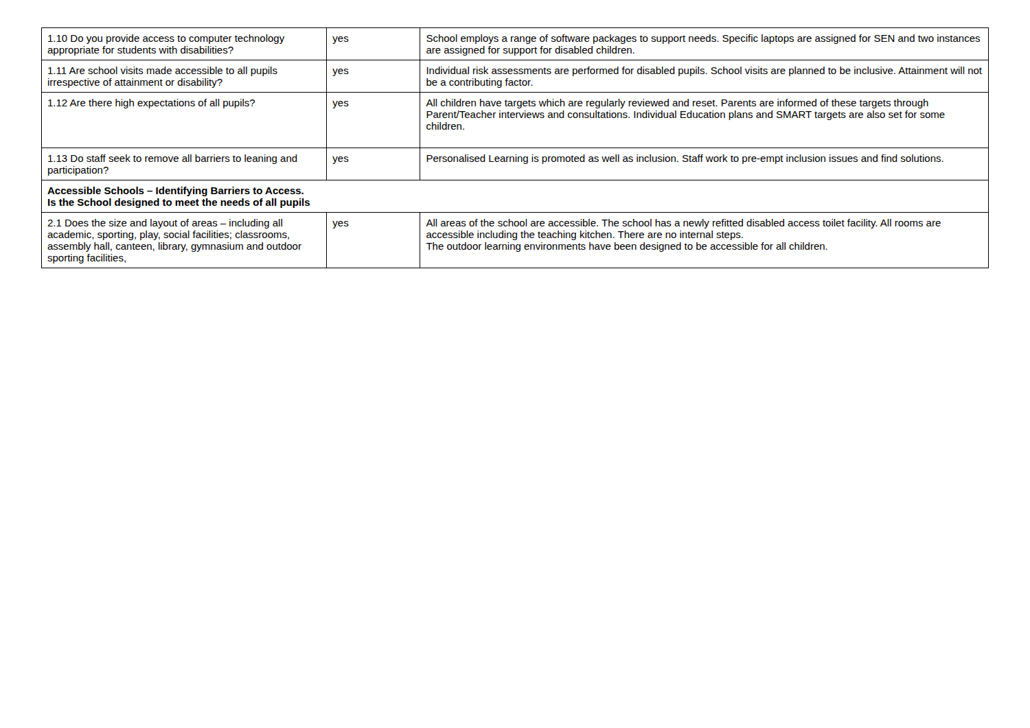| 1.10 Do you provide access to computer technology appropriate for students with disabilities? | yes | School employs a range of software packages to support needs. Specific laptops are assigned for SEN and two instances are assigned for support for disabled children. |
| 1.11 Are school visits made accessible to all pupils irrespective of attainment or disability? | yes | Individual risk assessments are performed for disabled pupils. School visits are planned to be inclusive. Attainment will not be a contributing factor. |
| 1.12 Are there high expectations of all pupils? | yes | All children have targets which are regularly reviewed and reset. Parents are informed of these targets through Parent/Teacher interviews and consultations. Individual Education plans and SMART targets are also set for some children. |
| 1.13 Do staff seek to remove all barriers to leaning and participation? | yes | Personalised Learning is promoted as well as inclusion. Staff work to pre-empt inclusion issues and find solutions. |
| Accessible Schools – Identifying Barriers to Access. Is the School designed to meet the needs of all pupils |
| 2.1 Does the size and layout of areas – including all academic, sporting, play, social facilities; classrooms, assembly hall, canteen, library, gymnasium and outdoor sporting facilities, | yes | All areas of the school are accessible. The school has a newly refitted disabled access toilet facility. All rooms are accessible including the teaching kitchen. There are no internal steps. The outdoor learning environments have been designed to be accessible for all children. |